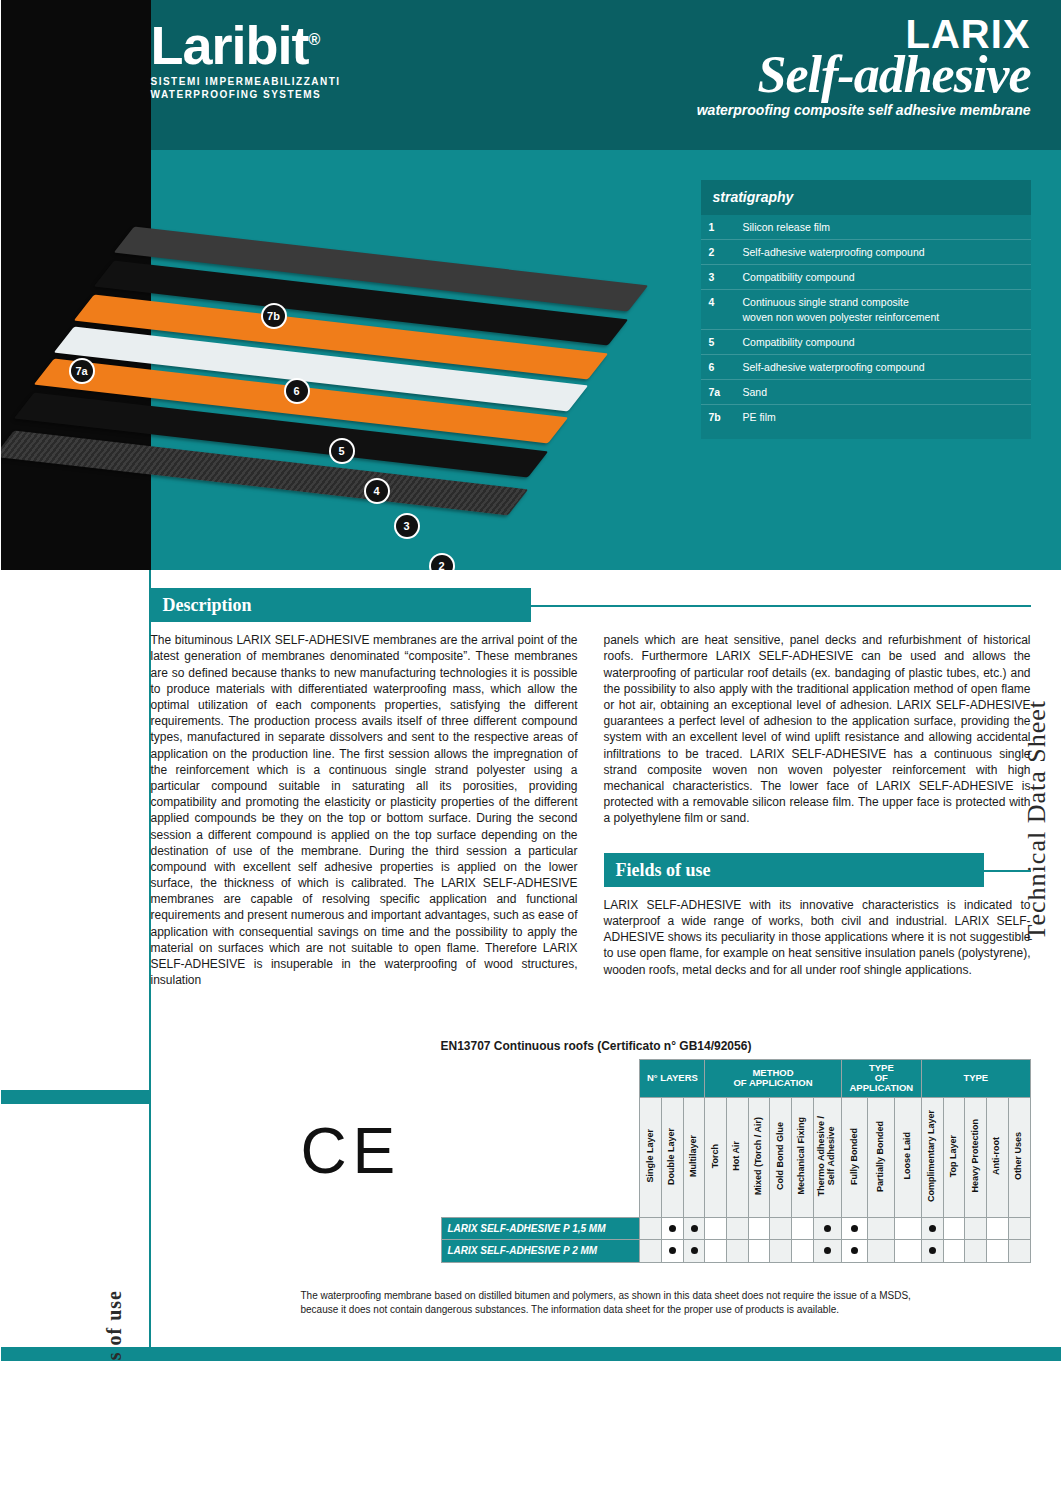Laribit®
SISTEMI IMPERMEABILIZZANTI
WATERPROOFING SYSTEMS
LARIX
Self-adhesive
waterproofing composite self adhesive membrane
1
2
3
4
5
6
7a
7b
stratigraphy
| 1 | Silicon release film |
| 2 | Self-adhesive waterproofing compound |
| 3 | Compatibility compound |
| 4 | Continuous single strand composite woven non woven polyester reinforcement |
| 5 | Compatibility compound |
| 6 | Self-adhesive waterproofing compound |
| 7a | Sand |
| 7b | PE film |
Technical Data Sheet
Fields of use
Description
The bituminous LARIX SELF-ADHESIVE membranes are the arrival point of the latest generation of membranes denominated “composite”. These membranes are so defined because thanks to new manufacturing technologies it is possible to produce materials with differentiated waterproofing mass, which allow the optimal utilization of each components properties, satisfying the different requirements. The production process avails itself of three different compound types, manufactured in separate dissolvers and sent to the respective areas of application on the production line. The first session allows the impregnation of the reinforcement which is a continuous single strand polyester using a particular compound suitable in saturating all its porosities, providing compatibility and promoting the elasticity or plasticity properties of the different applied compounds be they on the top or bottom surface. During the second session a different compound is applied on the top surface depending on the destination of use of the membrane. During the third session a particular compound with excellent self adhesive properties is applied on the lower surface, the thickness of which is calibrated. The LARIX SELF-ADHESIVE membranes are capable of resolving specific application and functional requirements and present numerous and important advantages, such as ease of application with consequential savings on time and the possibility to apply the material on surfaces which are not suitable to open flame. Therefore LARIX SELF-ADHESIVE is insuperable in the waterproofing of wood structures, insulation
panels which are heat sensitive, panel decks and refurbishment of historical roofs. Furthermore LARIX SELF-ADHESIVE can be used and allows the waterproofing of particular roof details (ex. bandaging of plastic tubes, etc.) and the possibility to also apply with the traditional application method of open flame or hot air, obtaining an exceptional level of adhesion. LARIX SELF-ADHESIVE guarantees a perfect level of adhesion to the application surface, providing the system with an excellent level of wind uplift resistance and allowing accidental infiltrations to be traced. LARIX SELF-ADHESIVE has a continuous single strand composite woven non woven polyester reinforcement with high mechanical characteristics. The lower face of LARIX SELF-ADHESIVE is protected with a removable silicon release film. The upper face is protected with a polyethylene film or sand.
Fields of use
LARIX SELF-ADHESIVE with its innovative characteristics is indicated to waterproof a wide range of works, both civil and industrial. LARIX SELF-ADHESIVE shows its peculiarity in those applications where it is not suggestible to use open flame, for example on heat sensitive insulation panels (polystyrene), wooden roofs, metal decks and for all under roof shingle applications.
C E
EN13707 Continuous roofs (Certificato n° GB14/92056)
| | N° LAYERS | METHOD OF APPLICATION | TYPE OF APPLICATION | TYPE |
| --- | --- | --- | --- | --- |
| Single Layer | Double Layer | Multilayer | Torch | Hot Air | Mixed (Torch / Air) | Cold Bond Glue | Mechanical Fixing | Thermo Adhesive / Self Adhesive | Fully Bonded | Partially Bonded | Loose Laid | Complimentary Layer | Top Layer | Heavy Protection | Anti-root | Other Uses |
| LARIX SELF-ADHESIVE P 1,5 MM | | | | | | | | | | | | | | | | | |
| LARIX SELF-ADHESIVE P 2 MM | | | | | | | | | | | | | | | | | |
The waterproofing membrane based on distilled bitumen and polymers, as shown in this data sheet does not require the issue of a MSDS,
because it does not contain dangerous substances. The information data sheet for the proper use of products is available.